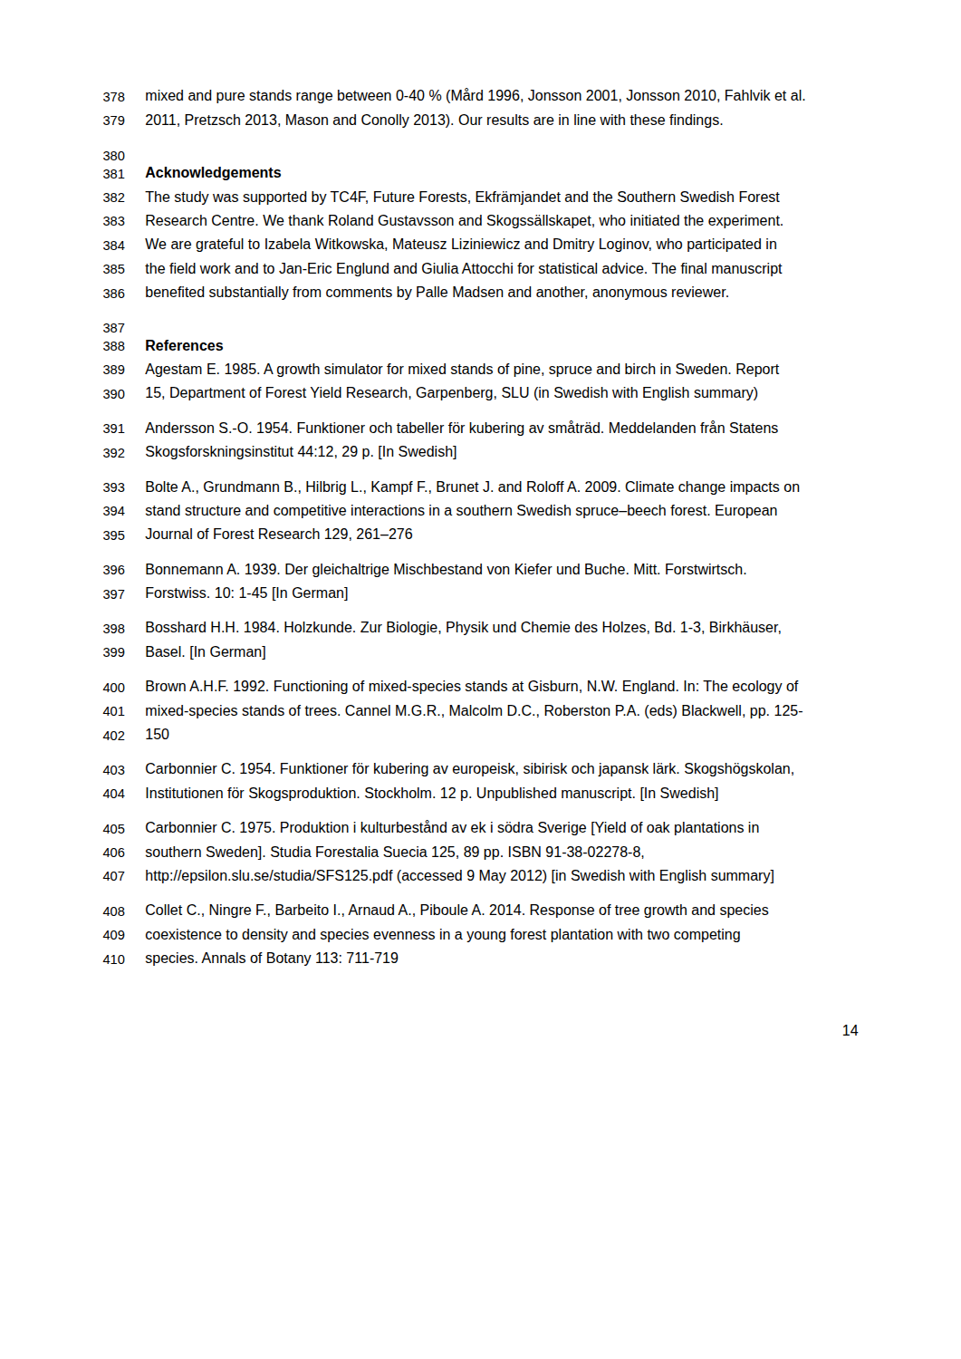378 mixed and pure stands range between 0-40 % (Mård 1996, Jonsson 2001, Jonsson 2010, Fahlvik et al.
3792011, Pretzsch 2013, Mason and Conolly 2013). Our results are in line with these findings.
380
381
Acknowledgements
382 The study was supported by TC4F, Future Forests, Ekfrämjandet and the Southern Swedish Forest
383 Research Centre. We thank Roland Gustavsson and Skogssällskapet, who initiated the experiment.
384 We are grateful to Izabela Witkowska, Mateusz Liziniewicz and Dmitry Loginov, who participated in
385 the field work and to Jan-Eric Englund and Giulia Attocchi for statistical advice. The final manuscript
386 benefited substantially from comments by Palle Madsen and another, anonymous reviewer.
387
388
References
389 Agestam E. 1985. A growth simulator for mixed stands of pine, spruce and birch in Sweden. Report
39015, Department of Forest Yield Research, Garpenberg, SLU (in Swedish with English summary)
391 Andersson S.-O. 1954. Funktioner och tabeller för kubering av småträd. Meddelanden från Statens
392 Skogsforskningsinstitut 44:12, 29 p. [In Swedish]
393 Bolte A., Grundmann B., Hilbrig L., Kampf F., Brunet J. and Roloff A. 2009. Climate change impacts on
394 stand structure and competitive interactions in a southern Swedish spruce–beech forest. European
395 Journal of Forest Research 129, 261–276
396 Bonnemann A. 1939. Der gleichaltrige Mischbestand von Kiefer und Buche. Mitt. Forstwirtsch.
397 Forstwiss. 10: 1-45 [In German]
398 Bosshard H.H. 1984. Holzkunde. Zur Biologie, Physik und Chemie des Holzes, Bd. 1-3, Birkhäuser,
399 Basel. [In German]
400 Brown A.H.F. 1992. Functioning of mixed-species stands at Gisburn, N.W. England. In: The ecology of
401 mixed-species stands of trees. Cannel M.G.R., Malcolm D.C., Roberston P.A. (eds) Blackwell, pp. 125-
402150
403 Carbonnier C. 1954. Funktioner för kubering av europeisk, sibirisk och japansk lärk. Skogshögskolan,
404 Institutionen för Skogsproduktion. Stockholm. 12 p. Unpublished manuscript. [In Swedish]
405 Carbonnier C. 1975. Produktion i kulturbestånd av ek i södra Sverige [Yield of oak plantations in
406 southern Sweden]. Studia Forestalia Suecia 125, 89 pp. ISBN 91-38-02278-8,
407 http://epsilon.slu.se/studia/SFS125.pdf (accessed 9 May 2012) [in Swedish with English summary]
408 Collet C., Ningre F., Barbeito I., Arnaud A., Piboule A. 2014. Response of tree growth and species
409 coexistence to density and species evenness in a young forest plantation with two competing
410 species. Annals of Botany 113: 711-719
14